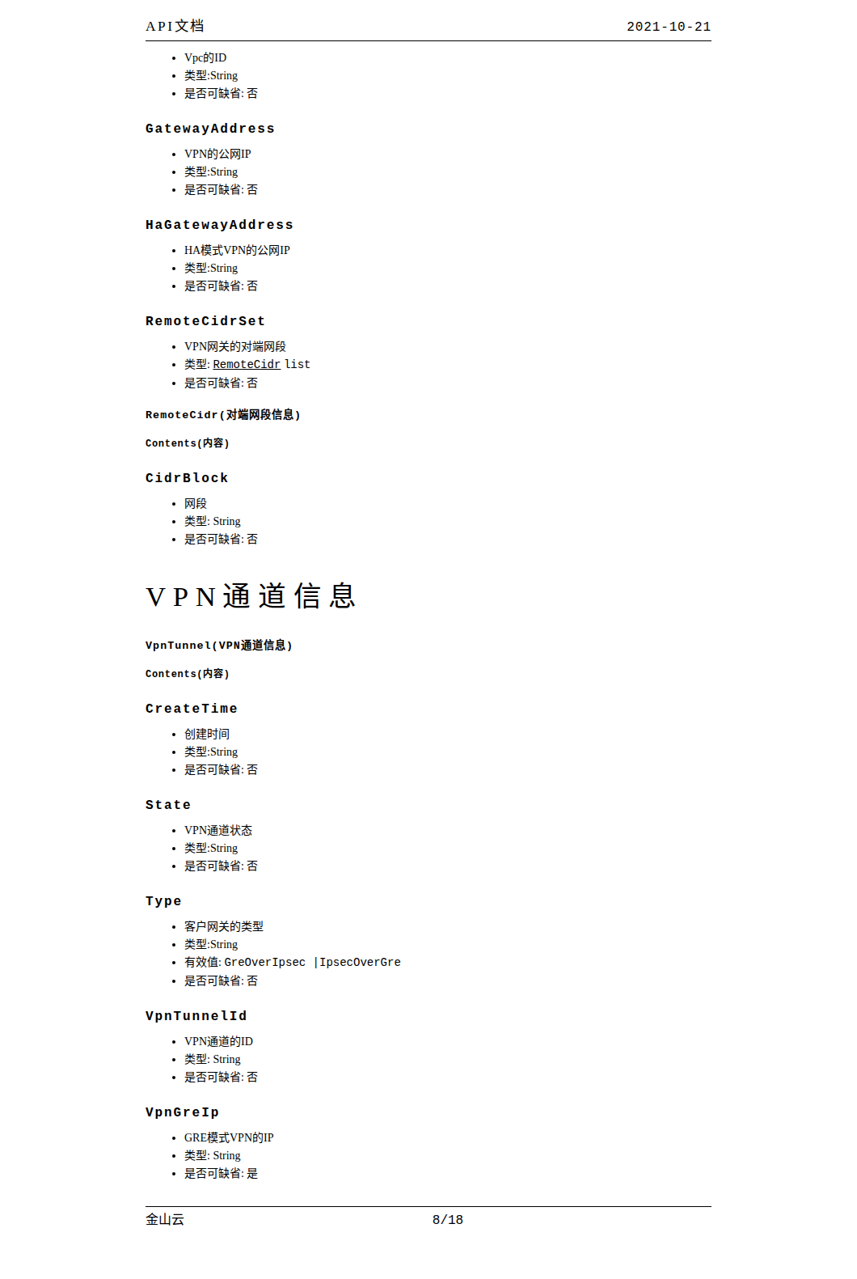API文档 2021-10-21
Vpc的ID
类型:String
是否可缺省: 否
GatewayAddress
VPN的公网IP
类型:String
是否可缺省: 否
HaGatewayAddress
HA模式VPN的公网IP
类型:String
是否可缺省: 否
RemoteCidrSet
VPN网关的对端网段
类型: RemoteCidr list
是否可缺省: 否
RemoteCidr(对端网段信息)
Contents(内容)
CidrBlock
网段
类型: String
是否可缺省: 否
VPN通道信息
VpnTunnel(VPN通道信息)
Contents(内容)
CreateTime
创建时间
类型:String
是否可缺省: 否
State
VPN通道状态
类型:String
是否可缺省: 否
Type
客户网关的类型
类型:String
有效值: GreOverIpsec |IpsecOverGre
是否可缺省: 否
VpnTunnelId
VPN通道的ID
类型: String
是否可缺省: 否
VpnGreIp
GRE模式VPN的IP
类型: String
是否可缺省: 是
金山云 8/18